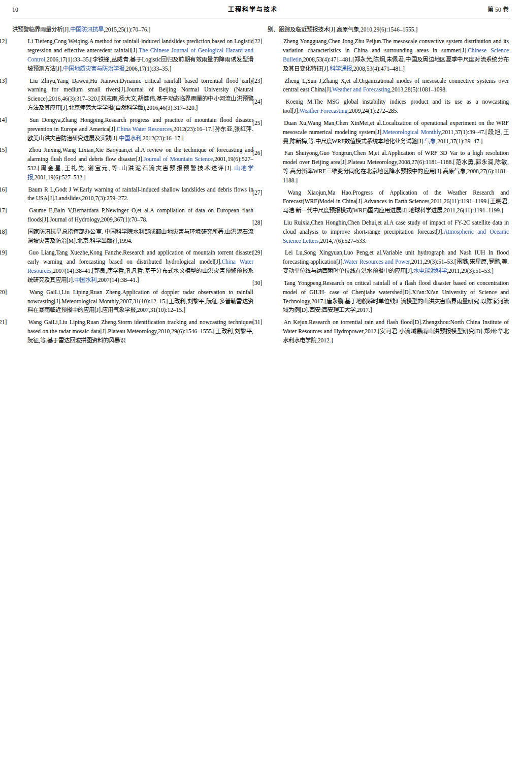10 工程科学与技术 第 50 卷
洪预警临界雨量分析[J].中国防汛抗旱,2015,25(1):70–76.]
[12] Li Tiefeng,Cong Weiqing.A method for rainfall-induced landslides prediction based on Logistic regression and effective antecedent rainfall[J].The Chinese Journal of Geological Hazard and Control,2006,17(1):33–35.[李铁锋,丛威青.基于Logistic回归及前期有效雨量的降雨诱发型滑坡预测方法[J].中国地质灾害与防治学报,2006,17(1):33–35.]
[13] Liu Zhiyu,Yang Dawen,Hu Jianwei.Dynamic critical rainfall based torrential flood early warning for medium small rivers[J].Journal of Beijing Normal University (Natural Science),2016,46(3):317–320.[刘志雨,杨大文,胡健伟.基于动态临界雨量的中小河流山洪预警方法及其应用[J].北京师范大学学报(自然科学版),2016,46(3):317–320.]
[14] Sun Dongya,Zhang Hongping.Research progress and practice of mountain flood disaster prevention in Europe and America[J].China Water Resources,2012(23):16–17.[孙东亚,张红萍.欧美山洪灾害防治研究进展及实践[J].中国水利,2012(23):16–17.]
[15] Zhou Jinxing,Wang Lixian,Xie Baoyuan,et al.A review on the technique of forecasting and alarming flush flood and debris flow disaster[J].Journal of Mountain Science,2001,19(6):527–532.[周金星,王礼先,谢宝元,等.山洪泥石流灾害预报预警技术述评[J].山地学报,2001,19(6):527–532.]
[16] Baum R L,Godt J W.Early warning of rainfall-induced shallow landslides and debris flows in the USA[J].Landslides,2010,7(3):259–272.
[17] Gaume E,Bain V,Bernardara P,Newinger O,et al.A compilation of data on European flash floods[J].Journal of Hydrology,2009,367(1):70–78.
[18] 国家防汛抗旱总指挥部办公室. 中国科学院水利部成都山地灾害与环境研究所著.山洪泥石流滑坡灾害及防治[M].北京:科学出版社,1994.
[19] Guo Liang,Tang Xuezhe,Kong Fanzhe.Research and application of mountain torrent disaster early warning and forecasting based on distributed hydrological model[J].China Water Resources,2007(14):38–41.[郭良,唐学哲,孔凡哲.基于分布式水文模型的山洪灾害预警预报系统研究及其应用[J].中国水利,2007(14):38–41.]
[20] Wang GaiLi,Liu Liping,Ruan Zheng.Application of doppler radar observation to rainfall nowcasting[J].Meteorological Monthly,2007,31(10):12–15.[王改利,刘黎平,阮征.多普勒雷达资料在暴雨临近预报中的应用[J].应用气象学报,2007,31(10):12–15.]
[21] Wang GaiLi,Liu Liping,Ruan Zheng.Storm identification tracking and nowcasting techniques based on the radar mosaic data[J].Plateau Meteorology,2010,29(6):1546–1555.[王改利,刘黎平,阮征,等.基于雷达回波拼图资料的风暴识
别、跟踪及临近预报技术[J].高原气象,2010,29(6):1546–1555.]
[22] Zheng Yongguang,Chen Jong,Zhu Peijun.The mesoscale convective system distribution and its variation characteristics in China and surrounding areas in summer[J].Chinese Science Bulletin,2008,53(4):471–481.[郑永光,陈炯,朱佩君.中国及周边地区夏季中尺度对流系统分布及其日变化特征[J].科学通报,2008,53(4):471–481.]
[23] Zheng L,Sun J,Zhang X,et al.Organizational modes of mesoscale connective systems over central east China[J].Weather and Forecasting,2013,28(5):1081–1098.
[24] Koenig M.The MSG global instability indices product and its use as a nowcasting tool[J].Weather Forecasting,2009,24(1):272–285.
[25] Duan Xu,Wang Man,Chen XinMei,et al.Localization of operational experiment on the WRF mesoscale numerical modeling system[J].Meteorological Monthly,2011,37(1):39–47.[段旭,王曼,陈新梅,等.中尺度WRF数值模式系统本地化业务试验[J].气象,2011,37(1):39–47.]
[26] Fan Shuiyong,Guo Yongrun,Chen M,et al.Application of WRF 3D Var to a high resolution model over Beijing area[J].Plateau Meteorology,2008,27(6):1181–1188.[范水勇,郭永润,陈敏,等.高分辨率WRF三维变分同化在北京地区降水预报中的应用[J].高原气象,2008,27(6):1181–1188.]
[27] Wang Xiaojun,Ma Hao.Progress of Application of the Weather Research and Forecast(WRF)Model in China[J].Advances in Earth Sciences,2011,26(11):1191–1199.[王晓君,马浩.新一代中尺度预报模式(WRF)国内应用进展[J].地球科学进展,2011,26(11):1191–1199.]
[28] Liu Ruixia,Chen Hongbin,Chen Dehui,et al.A case study of impact of FY-2C satellite data in cloud analysis to improve short-range precipitation forecast[J].Atmospheric and Oceanic Science Letters,2014,7(6):527–533.
[29] Lei Lu,Song Xingyuan,Luo Peng,et al.Variable unit hydrograph and Nash IUH In flood forecasting application[J].Water Resources and Power,2011,29(3):51–53.[雷璐,宋星原,罗鹏,等.变动单位线与纳西瞬时单位线在洪水预报中的应用[J].水电能源科学,2011,29(3):51–53.]
[30] Tang Yongpeng.Research on critical rainfall of a flash flood disaster based on concentration model of GIUH- case of Chenjiahe watershed[D].Xi'an:Xi'an University of Science and Technology,2017.[唐永鹏.基于地貌瞬时单位线汇流模型的山洪灾害临界雨量研究-以陈家河流域为例[D].西安:西安理工大学,2017.]
[31] An Kejun.Research on torrential rain and flash flood[D].Zhengzhou:North China Institute of Water Resources and Hydropower,2012.[安可君.小流域暴雨山洪预报模型研究[D].郑州:华北水利水电学院,2012.]